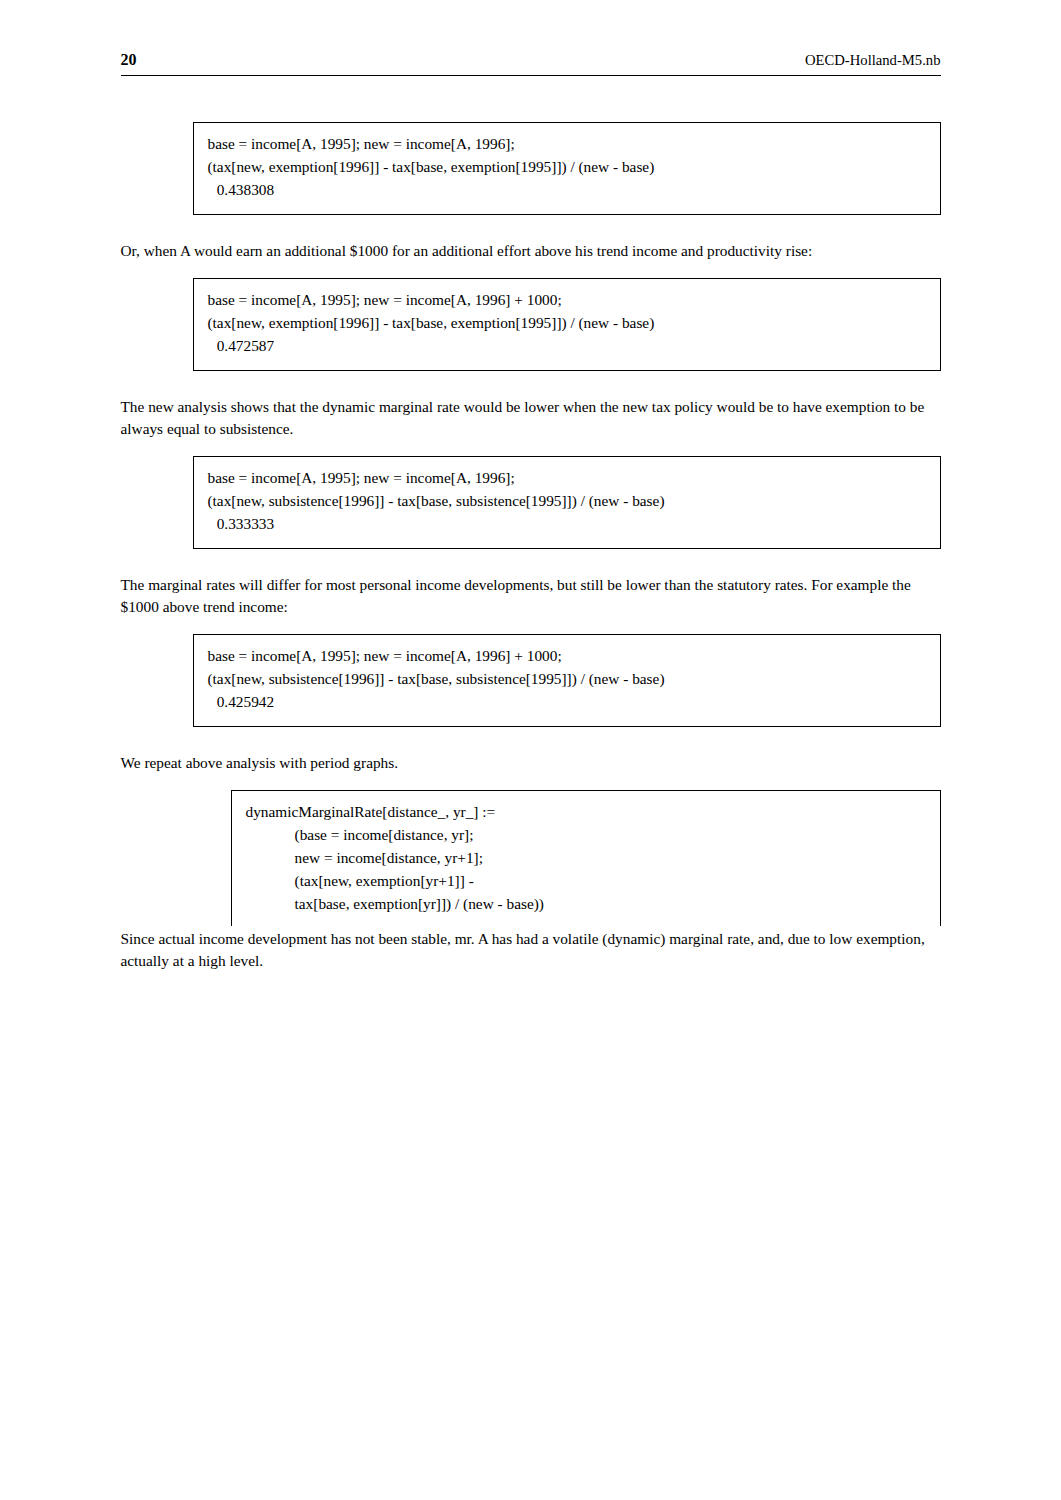20 OECD-Holland-M5.nb
base = income[A, 1995]; new = income[A, 1996];
(tax[new, exemption[1996]] - tax[base, exemption[1995]]) / (new - base)
0.438308
Or, when A would earn an additional $1000 for an additional effort above his trend income and productivity rise:
base = income[A, 1995]; new = income[A, 1996] + 1000;
(tax[new, exemption[1996]] - tax[base, exemption[1995]]) / (new - base)
0.472587
The new analysis shows that the dynamic marginal rate would be lower when the new tax policy would be to have exemption to be always equal to subsistence.
base = income[A, 1995]; new = income[A, 1996];
(tax[new, subsistence[1996]] - tax[base, subsistence[1995]]) / (new - base)
0.333333
The marginal rates will differ for most personal income developments, but still be lower than the statutory rates. For example the $1000 above trend income:
base = income[A, 1995]; new = income[A, 1996] + 1000;
(tax[new, subsistence[1996]] - tax[base, subsistence[1995]]) / (new - base)
0.425942
We repeat above analysis with period graphs.
dynamicMarginalRate[distance_, yr_] :=
(base = income[distance, yr];
new = income[distance, yr+1];
(tax[new, exemption[yr+1]] -
tax[base, exemption[yr]]) / (new - base))
Since actual income development has not been stable, mr. A has had a volatile (dynamic) marginal rate, and, due to low exemption, actually at a high level.